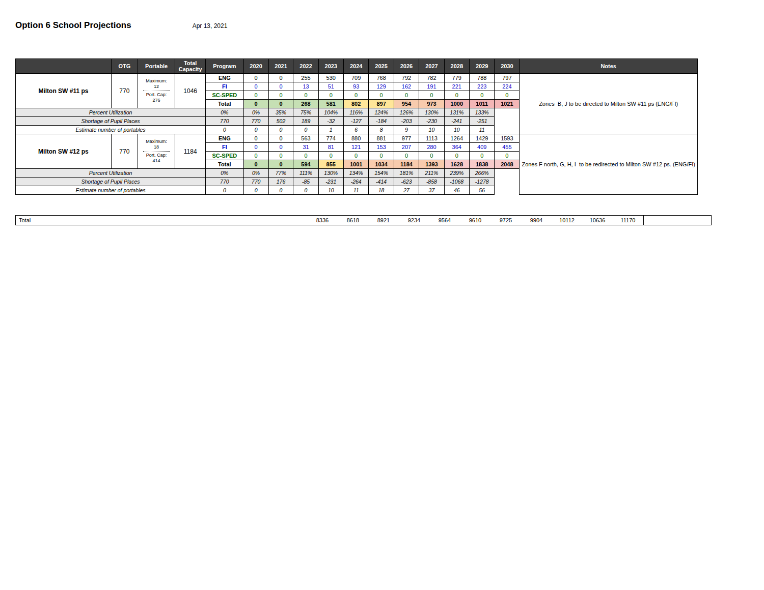Option 6 School Projections
Apr 13, 2021
| | OTG | Portable | Total Capacity | Program | 2020 | 2021 | 2022 | 2023 | 2024 | 2025 | 2026 | 2027 | 2028 | 2029 | 2030 | Notes |
| --- | --- | --- | --- | --- | --- | --- | --- | --- | --- | --- | --- | --- | --- | --- | --- | --- |
| Milton SW #11 ps | 770 | Maximum: 12 Port. Cap: 276 | 1046 | ENG | 0 | 0 | 255 | 530 | 709 | 768 | 792 | 782 | 779 | 788 | 797 | Zones B, J to be directed to Milton SW #11 ps (ENG/FI) |
| FI | 0 | 0 | 13 | 51 | 93 | 129 | 162 | 191 | 221 | 223 | 224 |
| SC-SPED | 0 | 0 | 0 | 0 | 0 | 0 | 0 | 0 | 0 | 0 | 0 |
| Total | 0 | 0 | 268 | 581 | 802 | 897 | 954 | 973 | 1000 | 1011 | 1021 |
| Percent Utilization | 0% | 0% | 35% | 75% | 104% | 116% | 124% | 126% | 130% | 131% | 133% |
| Shortage of Pupil Places | 770 | 770 | 502 | 189 | -32 | -127 | -184 | -203 | -230 | -241 | -251 |
| Estimate number of portables | 0 | 0 | 0 | 0 | 1 | 6 | 8 | 9 | 10 | 10 | 11 |
| Milton SW #12 ps | 770 | Maximum: 18 Port. Cap: 414 | 1184 | ENG | 0 | 0 | 563 | 774 | 880 | 881 | 977 | 1113 | 1264 | 1429 | 1593 | Zones F north, G, H, I to be redirected to Milton SW #12 ps. (ENG/FI) |
| FI | 0 | 0 | 31 | 81 | 121 | 153 | 207 | 280 | 364 | 409 | 455 |
| SC-SPED | 0 | 0 | 0 | 0 | 0 | 0 | 0 | 0 | 0 | 0 | 0 |
| Total | 0 | 0 | 594 | 855 | 1001 | 1034 | 1184 | 1393 | 1628 | 1838 | 2048 |
| Percent Utilization | 0% | 0% | 77% | 111% | 130% | 134% | 154% | 181% | 211% | 239% | 266% |
| Shortage of Pupil Places | 770 | 770 | 176 | -85 | -231 | -264 | -414 | -623 | -858 | -1068 | -1278 |
| Estimate number of portables | 0 | 0 | 0 | 0 | 10 | 11 | 18 | 27 | 37 | 46 | 56 |
| Total | 8336 | 8618 | 8921 | 9234 | 9564 | 9610 | 9725 | 9904 | 10112 | 10636 | 11170 | |